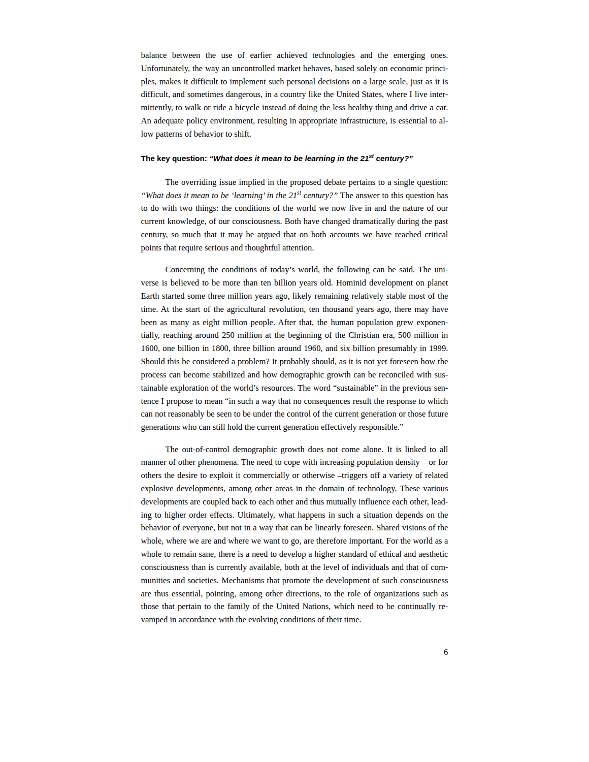balance between the use of earlier achieved technologies and the emerging ones. Unfortunately, the way an uncontrolled market behaves, based solely on economic principles, makes it difficult to implement such personal decisions on a large scale, just as it is difficult, and sometimes dangerous, in a country like the United States, where I live intermittently, to walk or ride a bicycle instead of doing the less healthy thing and drive a car. An adequate policy environment, resulting in appropriate infrastructure, is essential to allow patterns of behavior to shift.
The key question: “What does it mean to be learning in the 21st century?”
The overriding issue implied in the proposed debate pertains to a single question: “What does it mean to be ‘learning’ in the 21st century?” The answer to this question has to do with two things: the conditions of the world we now live in and the nature of our current knowledge, of our consciousness. Both have changed dramatically during the past century, so much that it may be argued that on both accounts we have reached critical points that require serious and thoughtful attention.
Concerning the conditions of today’s world, the following can be said. The universe is believed to be more than ten billion years old. Hominid development on planet Earth started some three million years ago, likely remaining relatively stable most of the time. At the start of the agricultural revolution, ten thousand years ago, there may have been as many as eight million people. After that, the human population grew exponentially, reaching around 250 million at the beginning of the Christian era, 500 million in 1600, one billion in 1800, three billion around 1960, and six billion presumably in 1999. Should this be considered a problem? It probably should, as it is not yet foreseen how the process can become stabilized and how demographic growth can be reconciled with sustainable exploration of the world’s resources. The word “sustainable” in the previous sentence I propose to mean “in such a way that no consequences result the response to which can not reasonably be seen to be under the control of the current generation or those future generations who can still hold the current generation effectively responsible.”
The out-of-control demographic growth does not come alone. It is linked to all manner of other phenomena. The need to cope with increasing population density – or for others the desire to exploit it commercially or otherwise –triggers off a variety of related explosive developments, among other areas in the domain of technology. These various developments are coupled back to each other and thus mutually influence each other, leading to higher order effects. Ultimately, what happens in such a situation depends on the behavior of everyone, but not in a way that can be linearly foreseen. Shared visions of the whole, where we are and where we want to go, are therefore important. For the world as a whole to remain sane, there is a need to develop a higher standard of ethical and aesthetic consciousness than is currently available, both at the level of individuals and that of communities and societies. Mechanisms that promote the development of such consciousness are thus essential, pointing, among other directions, to the role of organizations such as those that pertain to the family of the United Nations, which need to be continually revamped in accordance with the evolving conditions of their time.
6